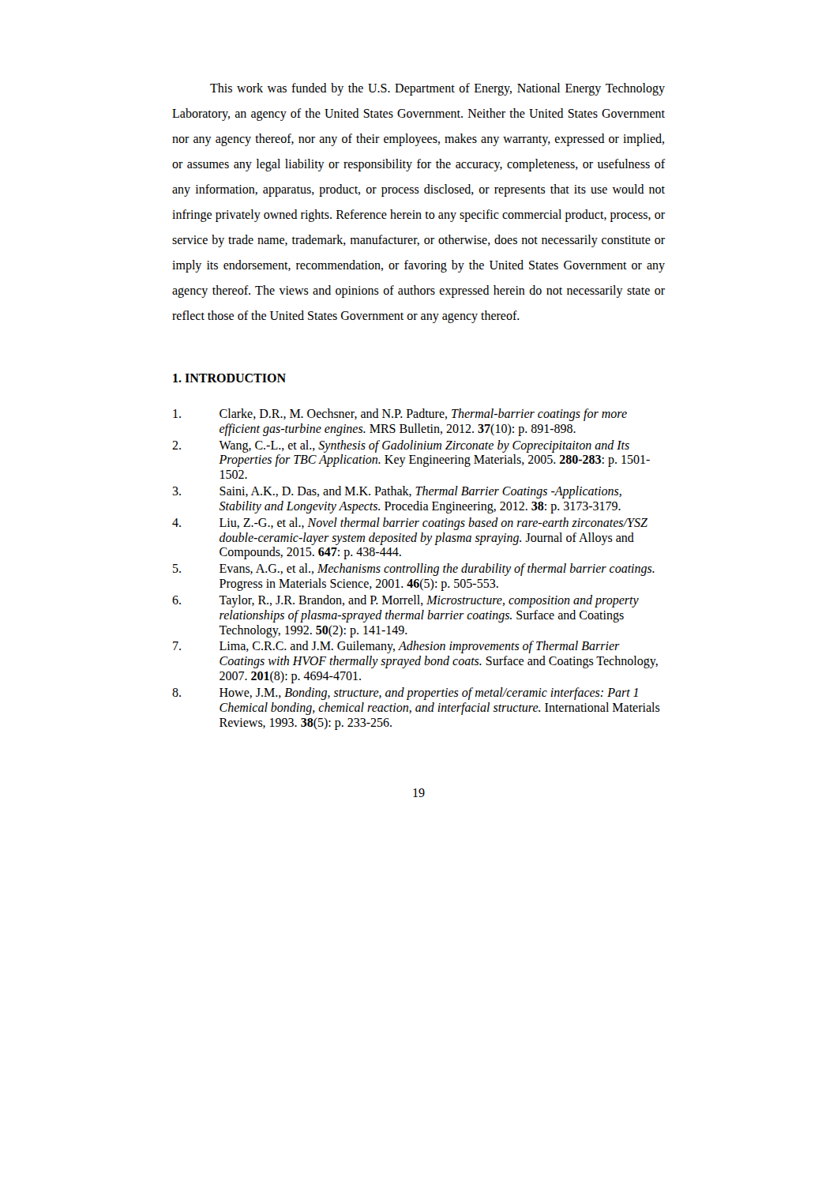This work was funded by the U.S. Department of Energy, National Energy Technology Laboratory, an agency of the United States Government. Neither the United States Government nor any agency thereof, nor any of their employees, makes any warranty, expressed or implied, or assumes any legal liability or responsibility for the accuracy, completeness, or usefulness of any information, apparatus, product, or process disclosed, or represents that its use would not infringe privately owned rights. Reference herein to any specific commercial product, process, or service by trade name, trademark, manufacturer, or otherwise, does not necessarily constitute or imply its endorsement, recommendation, or favoring by the United States Government or any agency thereof. The views and opinions of authors expressed herein do not necessarily state or reflect those of the United States Government or any agency thereof.
1. INTRODUCTION
1. Clarke, D.R., M. Oechsner, and N.P. Padture, Thermal-barrier coatings for more efficient gas-turbine engines. MRS Bulletin, 2012. 37(10): p. 891-898.
2. Wang, C.-L., et al., Synthesis of Gadolinium Zirconate by Coprecipitaiton and Its Properties for TBC Application. Key Engineering Materials, 2005. 280-283: p. 1501-1502.
3. Saini, A.K., D. Das, and M.K. Pathak, Thermal Barrier Coatings -Applications, Stability and Longevity Aspects. Procedia Engineering, 2012. 38: p. 3173-3179.
4. Liu, Z.-G., et al., Novel thermal barrier coatings based on rare-earth zirconates/YSZ double-ceramic-layer system deposited by plasma spraying. Journal of Alloys and Compounds, 2015. 647: p. 438-444.
5. Evans, A.G., et al., Mechanisms controlling the durability of thermal barrier coatings. Progress in Materials Science, 2001. 46(5): p. 505-553.
6. Taylor, R., J.R. Brandon, and P. Morrell, Microstructure, composition and property relationships of plasma-sprayed thermal barrier coatings. Surface and Coatings Technology, 1992. 50(2): p. 141-149.
7. Lima, C.R.C. and J.M. Guilemany, Adhesion improvements of Thermal Barrier Coatings with HVOF thermally sprayed bond coats. Surface and Coatings Technology, 2007. 201(8): p. 4694-4701.
8. Howe, J.M., Bonding, structure, and properties of metal/ceramic interfaces: Part 1 Chemical bonding, chemical reaction, and interfacial structure. International Materials Reviews, 1993. 38(5): p. 233-256.
19